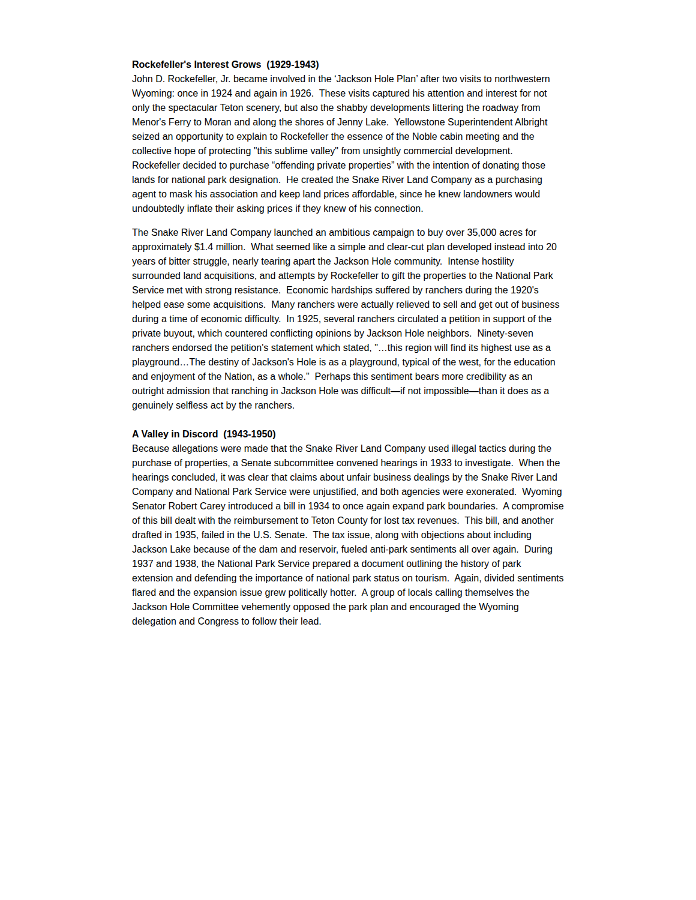Rockefeller's Interest Grows (1929-1943)
John D. Rockefeller, Jr. became involved in the ‘Jackson Hole Plan’ after two visits to northwestern Wyoming: once in 1924 and again in 1926. These visits captured his attention and interest for not only the spectacular Teton scenery, but also the shabby developments littering the roadway from Menor's Ferry to Moran and along the shores of Jenny Lake. Yellowstone Superintendent Albright seized an opportunity to explain to Rockefeller the essence of the Noble cabin meeting and the collective hope of protecting "this sublime valley" from unsightly commercial development. Rockefeller decided to purchase “offending private properties” with the intention of donating those lands for national park designation. He created the Snake River Land Company as a purchasing agent to mask his association and keep land prices affordable, since he knew landowners would undoubtedly inflate their asking prices if they knew of his connection.
The Snake River Land Company launched an ambitious campaign to buy over 35,000 acres for approximately $1.4 million. What seemed like a simple and clear-cut plan developed instead into 20 years of bitter struggle, nearly tearing apart the Jackson Hole community. Intense hostility surrounded land acquisitions, and attempts by Rockefeller to gift the properties to the National Park Service met with strong resistance. Economic hardships suffered by ranchers during the 1920's helped ease some acquisitions. Many ranchers were actually relieved to sell and get out of business during a time of economic difficulty. In 1925, several ranchers circulated a petition in support of the private buyout, which countered conflicting opinions by Jackson Hole neighbors. Ninety-seven ranchers endorsed the petition's statement which stated, "…this region will find its highest use as a playground…The destiny of Jackson's Hole is as a playground, typical of the west, for the education and enjoyment of the Nation, as a whole." Perhaps this sentiment bears more credibility as an outright admission that ranching in Jackson Hole was difficult—if not impossible—than it does as a genuinely selfless act by the ranchers.
A Valley in Discord (1943-1950)
Because allegations were made that the Snake River Land Company used illegal tactics during the purchase of properties, a Senate subcommittee convened hearings in 1933 to investigate. When the hearings concluded, it was clear that claims about unfair business dealings by the Snake River Land Company and National Park Service were unjustified, and both agencies were exonerated. Wyoming Senator Robert Carey introduced a bill in 1934 to once again expand park boundaries. A compromise of this bill dealt with the reimbursement to Teton County for lost tax revenues. This bill, and another drafted in 1935, failed in the U.S. Senate. The tax issue, along with objections about including Jackson Lake because of the dam and reservoir, fueled anti-park sentiments all over again. During 1937 and 1938, the National Park Service prepared a document outlining the history of park extension and defending the importance of national park status on tourism. Again, divided sentiments flared and the expansion issue grew politically hotter. A group of locals calling themselves the Jackson Hole Committee vehemently opposed the park plan and encouraged the Wyoming delegation and Congress to follow their lead.